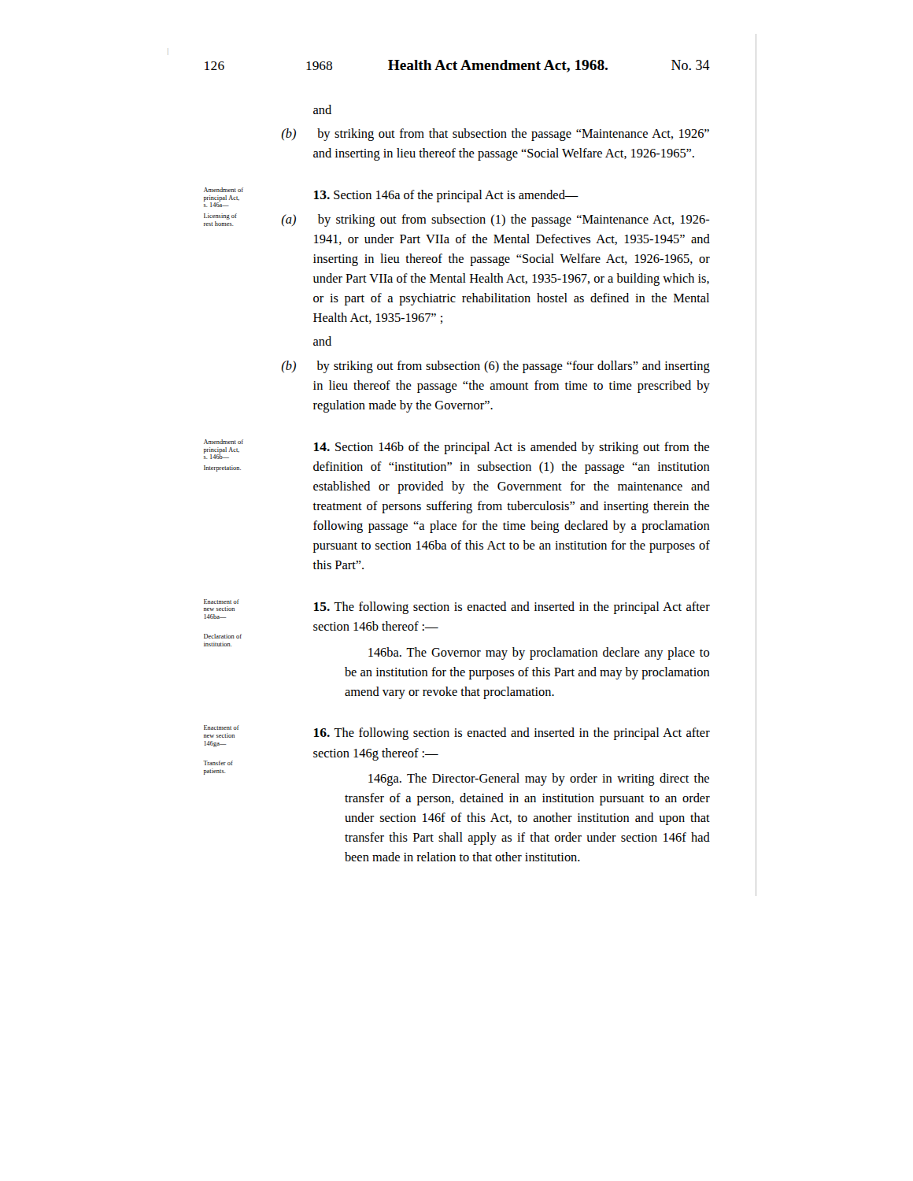|
126
1968
Health Act Amendment Act, 1968.
No. 34
and
(b) by striking out from that subsection the passage “Maintenance Act, 1926” and inserting in lieu thereof the passage “Social Welfare Act, 1926-1965”.
Amendment of principal Act, s. 146a— Licensing of rest homes.
13. Section 146a of the principal Act is amended—
(a) by striking out from subsection (1) the passage “Maintenance Act, 1926-1941, or under Part VIIa of the Mental Defectives Act, 1935-1945” and inserting in lieu thereof the passage “Social Welfare Act, 1926-1965, or under Part VIIa of the Mental Health Act, 1935-1967, or a building which is, or is part of a psychiatric rehabilitation hostel as defined in the Mental Health Act, 1935-1967” ;
and
(b) by striking out from subsection (6) the passage “four dollars” and inserting in lieu thereof the passage “the amount from time to time prescribed by regulation made by the Governor”.
Amendment of principal Act, s. 146b— Interpretation.
14. Section 146b of the principal Act is amended by striking out from the definition of “institution” in subsection (1) the passage “an institution established or provided by the Government for the maintenance and treatment of persons suffering from tuberculosis” and inserting therein the following passage “a place for the time being declared by a proclamation pursuant to section 146ba of this Act to be an institution for the purposes of this Part”.
Enactment of new section 146ba— Declaration of institution.
15. The following section is enacted and inserted in the principal Act after section 146b thereof :—
146ba. The Governor may by proclamation declare any place to be an institution for the purposes of this Part and may by proclamation amend vary or revoke that proclamation.
Enactment of new section 146ga— Transfer of patients.
16. The following section is enacted and inserted in the principal Act after section 146g thereof :—
146ga. The Director-General may by order in writing direct the transfer of a person, detained in an institution pursuant to an order under section 146f of this Act, to another institution and upon that transfer this Part shall apply as if that order under section 146f had been made in relation to that other institution.